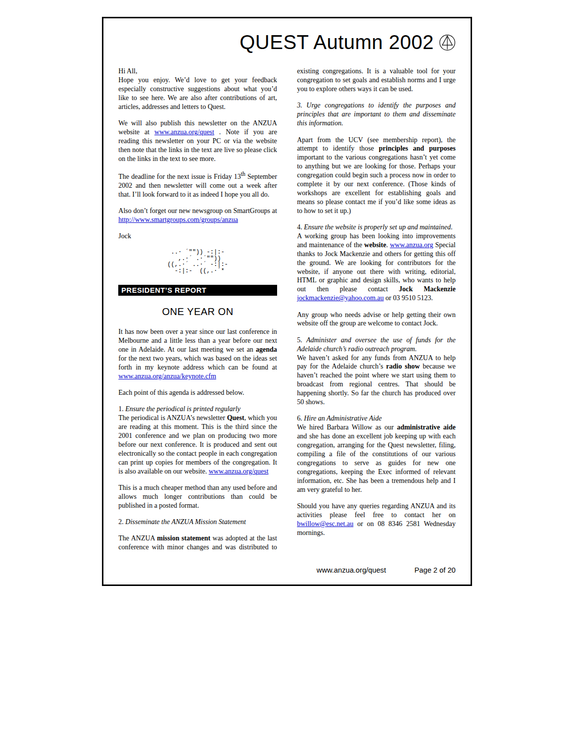QUEST Autumn 2002
Hi All,
Hope you enjoy. We’d love to get your feedback especially constructive suggestions about what you’d like to see here. We are also after contributions of art, articles, addresses and letters to Quest.
We will also publish this newsletter on the ANZUA website at www.anzua.org/quest . Note if you are reading this newsletter on your PC or via the website then note that the links in the text are live so please click on the links in the text to see more.
The deadline for the next issue is Friday 13th September 2002 and then newsletter will come out a week after that. I’ll look forward to it as indeed I hope you all do.
Also don’t forget our new newsgroup on SmartGroups at http://www.smartgroups.com/groups/anzua
Jock
..· ´"")) -:|:- ,.·´ .·´"")) ((,.·´ ..·´ -:|:- -:|:- ((,.·´*
PRESIDENT’S REPORT
ONE YEAR ON
It has now been over a year since our last conference in Melbourne and a little less than a year before our next one in Adelaide. At our last meeting we set an agenda for the next two years, which was based on the ideas set forth in my keynote address which can be found at www.anzua.org/anzua/keynote.cfm
Each point of this agenda is addressed below.
1. Ensure the periodical is printed regularly
The periodical is ANZUA’s newsletter Quest, which you are reading at this moment. This is the third since the 2001 conference and we plan on producing two more before our next conference. It is produced and sent out electronically so the contact people in each congregation can print up copies for members of the congregation. It is also available on our website. www.anzua.org/quest
This is a much cheaper method than any used before and allows much longer contributions than could be published in a posted format.
2. Disseminate the ANZUA Mission Statement
The ANZUA mission statement was adopted at the last conference with minor changes and was distributed to existing congregations. It is a valuable tool for your congregation to set goals and establish norms and I urge you to explore others ways it can be used.
3. Urge congregations to identify the purposes and principles that are important to them and disseminate this information.
Apart from the UCV (see membership report), the attempt to identify those principles and purposes important to the various congregations hasn’t yet come to anything but we are looking for those. Perhaps your congregation could begin such a process now in order to complete it by our next conference. (Those kinds of workshops are excellent for establishing goals and means so please contact me if you’d like some ideas as to how to set it up.)
4. Ensure the website is properly set up and maintained.
A working group has been looking into improvements and maintenance of the website. www.anzua.org Special thanks to Jock Mackenzie and others for getting this off the ground. We are looking for contributors for the website, if anyone out there with writing, editorial, HTML or graphic and design skills, who wants to help out then please contact Jock Mackenzie jockmackenzie@yahoo.com.au or 03 9510 5123.
Any group who needs advise or help getting their own website off the group are welcome to contact Jock.
5. Administer and oversee the use of funds for the Adelaide church’s radio outreach program.
We haven’t asked for any funds from ANZUA to help pay for the Adelaide church’s radio show because we haven’t reached the point where we start using them to broadcast from regional centres. That should be happening shortly. So far the church has produced over 50 shows.
6. Hire an Administrative Aide
We hired Barbara Willow as our administrative aide and she has done an excellent job keeping up with each congregation, arranging for the Quest newsletter, filing, compiling a file of the constitutions of our various congregations to serve as guides for new one congregations, keeping the Exec informed of relevant information, etc. She has been a tremendous help and I am very grateful to her.
Should you have any queries regarding ANZUA and its activities please feel free to contact her on bwillow@esc.net.au or on 08 8346 2581 Wednesday mornings.
www.anzua.org/quest Page 2 of 20